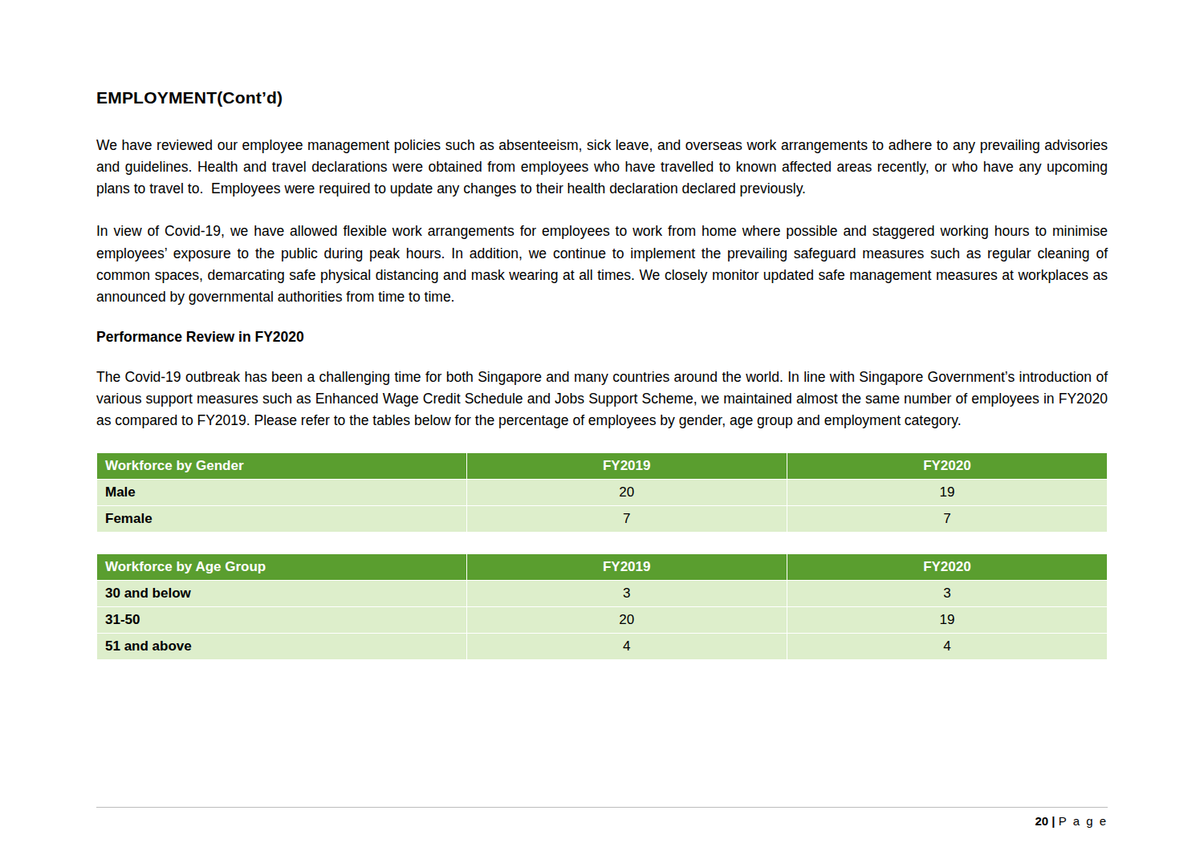EMPLOYMENT(Cont’d)
We have reviewed our employee management policies such as absenteeism, sick leave, and overseas work arrangements to adhere to any prevailing advisories and guidelines. Health and travel declarations were obtained from employees who have travelled to known affected areas recently, or who have any upcoming plans to travel to. Employees were required to update any changes to their health declaration declared previously.
In view of Covid-19, we have allowed flexible work arrangements for employees to work from home where possible and staggered working hours to minimise employees’ exposure to the public during peak hours. In addition, we continue to implement the prevailing safeguard measures such as regular cleaning of common spaces, demarcating safe physical distancing and mask wearing at all times. We closely monitor updated safe management measures at workplaces as announced by governmental authorities from time to time.
Performance Review in FY2020
The Covid-19 outbreak has been a challenging time for both Singapore and many countries around the world. In line with Singapore Government’s introduction of various support measures such as Enhanced Wage Credit Schedule and Jobs Support Scheme, we maintained almost the same number of employees in FY2020 as compared to FY2019. Please refer to the tables below for the percentage of employees by gender, age group and employment category.
| Workforce by Gender | FY2019 | FY2020 |
| --- | --- | --- |
| Male | 20 | 19 |
| Female | 7 | 7 |
| Workforce by Age Group | FY2019 | FY2020 |
| --- | --- | --- |
| 30 and below | 3 | 3 |
| 31-50 | 20 | 19 |
| 51 and above | 4 | 4 |
20 | P a g e